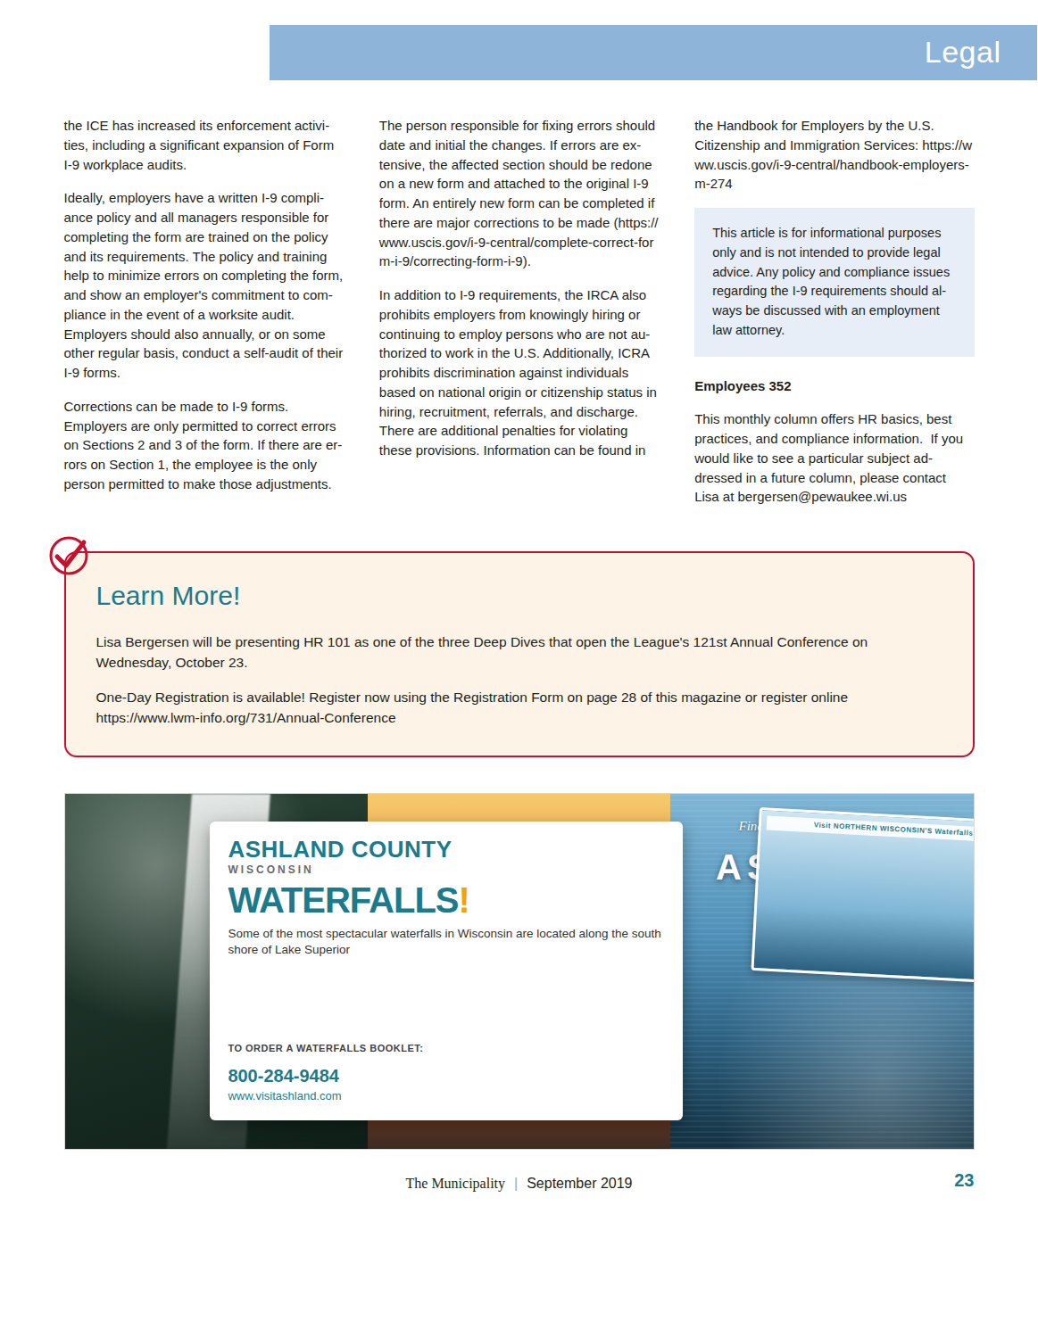Legal
the ICE has increased its enforcement activities, including a significant expansion of Form I-9 workplace audits.
Ideally, employers have a written I-9 compliance policy and all managers responsible for completing the form are trained on the policy and its requirements. The policy and training help to minimize errors on completing the form, and show an employer's commitment to compliance in the event of a worksite audit. Employers should also annually, or on some other regular basis, conduct a self-audit of their I-9 forms.
Corrections can be made to I-9 forms. Employers are only permitted to correct errors on Sections 2 and 3 of the form. If there are errors on Section 1, the employee is the only person permitted to make those adjustments.
The person responsible for fixing errors should date and initial the changes. If errors are extensive, the affected section should be redone on a new form and attached to the original I-9 form. An entirely new form can be completed if there are major corrections to be made (https://www.uscis.gov/i-9-central/complete-correct-form-i-9/correcting-form-i-9).
In addition to I-9 requirements, the IRCA also prohibits employers from knowingly hiring or continuing to employ persons who are not authorized to work in the U.S. Additionally, ICRA prohibits discrimination against individuals based on national origin or citizenship status in hiring, recruitment, referrals, and discharge. There are additional penalties for violating these provisions. Information can be found in
the Handbook for Employers by the U.S. Citizenship and Immigration Services: https://www.uscis.gov/i-9-central/handbook-employers-m-274
This article is for informational purposes only and is not intended to provide legal advice. Any policy and compliance issues regarding the I-9 requirements should always be discussed with an employment law attorney.
Employees 352
This monthly column offers HR basics, best practices, and compliance information. If you would like to see a particular subject addressed in a future column, please contact Lisa at bergersen@pewaukee.wi.us
Learn More!
Lisa Bergersen will be presenting HR 101 as one of the three Deep Dives that open the League's 121st Annual Conference on Wednesday, October 23.
One-Day Registration is available! Register now using the Registration Form on page 28 of this magazine or register online https://www.lwm-info.org/731/Annual-Conference
Find yourself next to the water.
ASHLAND
visitashland.com
ASHLAND COUNTY
WISCONSIN
WATERFALLS!
Some of the most spectacular waterfalls in Wisconsin are located along the south shore of Lake Superior
TO ORDER A WATERFALLS BOOKLET:
800-284-9484
www.visitashland.com
Visit NORTHERN WISCONSIN'S Waterfalls!
The Municipality | September 2019 23